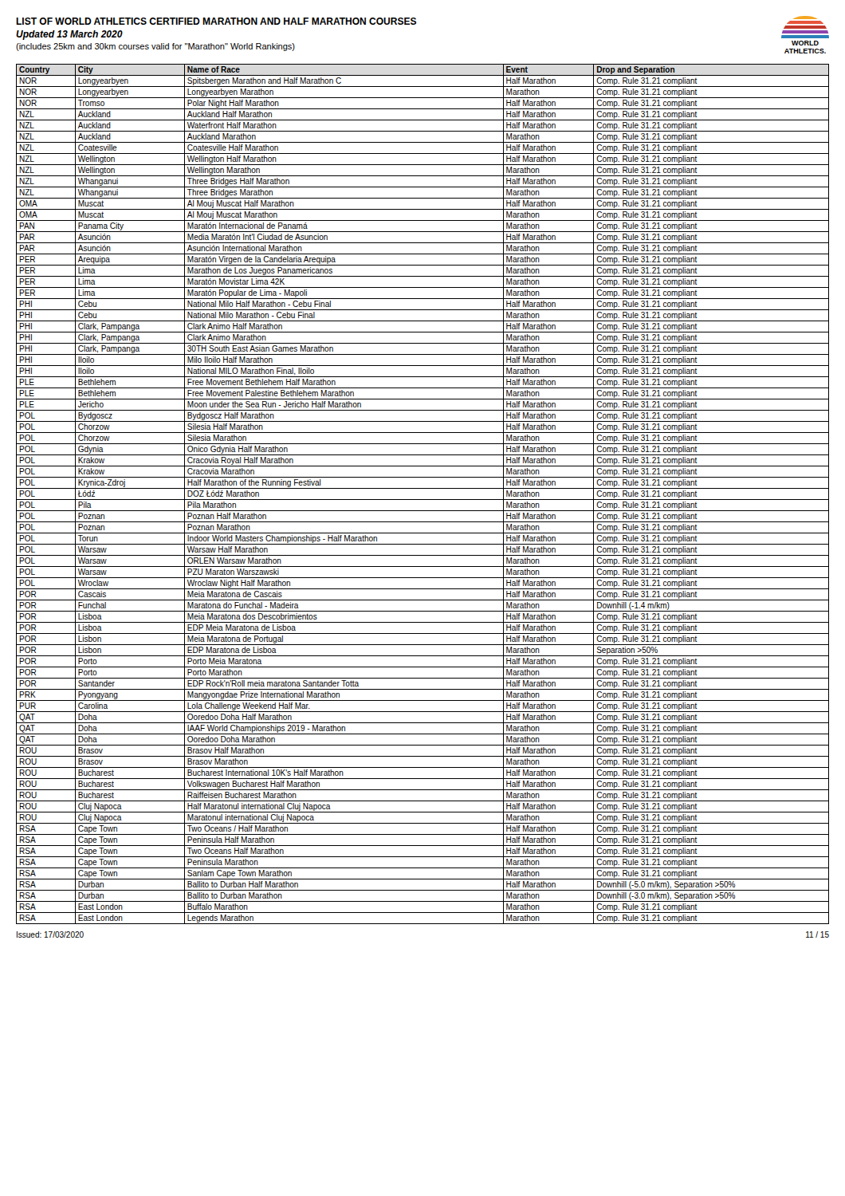LIST OF WORLD ATHLETICS CERTIFIED MARATHON AND HALF MARATHON COURSES
Updated 13 March 2020
(includes 25km and 30km courses valid for "Marathon" World Rankings)
WORLD
ATHLETICS.
| Country | City | Name of Race | Event | Drop and Separation |
| --- | --- | --- | --- | --- |
| NOR | Longyearbyen | Spitsbergen Marathon and Half Marathon C | Half Marathon | Comp. Rule 31.21 compliant |
| NOR | Longyearbyen | Longyearbyen Marathon | Marathon | Comp. Rule 31.21 compliant |
| NOR | Tromso | Polar Night Half Marathon | Half Marathon | Comp. Rule 31.21 compliant |
| NZL | Auckland | Auckland Half Marathon | Half Marathon | Comp. Rule 31.21 compliant |
| NZL | Auckland | Waterfront Half Marathon | Half Marathon | Comp. Rule 31.21 compliant |
| NZL | Auckland | Auckland Marathon | Marathon | Comp. Rule 31.21 compliant |
| NZL | Coatesville | Coatesville Half Marathon | Half Marathon | Comp. Rule 31.21 compliant |
| NZL | Wellington | Wellington Half Marathon | Half Marathon | Comp. Rule 31.21 compliant |
| NZL | Wellington | Wellington Marathon | Marathon | Comp. Rule 31.21 compliant |
| NZL | Whanganui | Three Bridges Half Marathon | Half Marathon | Comp. Rule 31.21 compliant |
| NZL | Whanganui | Three Bridges Marathon | Marathon | Comp. Rule 31.21 compliant |
| OMA | Muscat | Al Mouj Muscat Half Marathon | Half Marathon | Comp. Rule 31.21 compliant |
| OMA | Muscat | Al Mouj Muscat Marathon | Marathon | Comp. Rule 31.21 compliant |
| PAN | Panama City | Maratón Internacional de Panamá | Marathon | Comp. Rule 31.21 compliant |
| PAR | Asunción | Media Maratón Int'l Ciudad de Asuncion | Half Marathon | Comp. Rule 31.21 compliant |
| PAR | Asunción | Asunción International Marathon | Marathon | Comp. Rule 31.21 compliant |
| PER | Arequipa | Maratón Virgen de la Candelaria Arequipa | Marathon | Comp. Rule 31.21 compliant |
| PER | Lima | Marathon de Los Juegos Panamericanos | Marathon | Comp. Rule 31.21 compliant |
| PER | Lima | Maratón Movistar Lima 42K | Marathon | Comp. Rule 31.21 compliant |
| PER | Lima | Maratón Popular de Lima - Mapoli | Marathon | Comp. Rule 31.21 compliant |
| PHI | Cebu | National Milo Half Marathon - Cebu Final | Half Marathon | Comp. Rule 31.21 compliant |
| PHI | Cebu | National Milo Marathon - Cebu Final | Marathon | Comp. Rule 31.21 compliant |
| PHI | Clark, Pampanga | Clark Animo Half Marathon | Half Marathon | Comp. Rule 31.21 compliant |
| PHI | Clark, Pampanga | Clark Animo Marathon | Marathon | Comp. Rule 31.21 compliant |
| PHI | Clark, Pampanga | 30TH South East Asian Games Marathon | Marathon | Comp. Rule 31.21 compliant |
| PHI | Iloilo | Milo Iloilo Half Marathon | Half Marathon | Comp. Rule 31.21 compliant |
| PHI | Iloilo | National MILO Marathon Final, Iloilo | Marathon | Comp. Rule 31.21 compliant |
| PLE | Bethlehem | Free Movement Bethlehem Half Marathon | Half Marathon | Comp. Rule 31.21 compliant |
| PLE | Bethlehem | Free Movement Palestine Bethlehem Marathon | Marathon | Comp. Rule 31.21 compliant |
| PLE | Jericho | Moon under the Sea Run - Jericho Half Marathon | Half Marathon | Comp. Rule 31.21 compliant |
| POL | Bydgoscz | Bydgoscz Half Marathon | Half Marathon | Comp. Rule 31.21 compliant |
| POL | Chorzow | Silesia Half Marathon | Half Marathon | Comp. Rule 31.21 compliant |
| POL | Chorzow | Silesia Marathon | Marathon | Comp. Rule 31.21 compliant |
| POL | Gdynia | Onico Gdynia Half Marathon | Half Marathon | Comp. Rule 31.21 compliant |
| POL | Krakow | Cracovia Royal Half Marathon | Half Marathon | Comp. Rule 31.21 compliant |
| POL | Krakow | Cracovia Marathon | Marathon | Comp. Rule 31.21 compliant |
| POL | Krynica-Zdroj | Half Marathon of the Running Festival | Half Marathon | Comp. Rule 31.21 compliant |
| POL | Łódź | DOZ Łódź Marathon | Marathon | Comp. Rule 31.21 compliant |
| POL | Pila | Pila Marathon | Marathon | Comp. Rule 31.21 compliant |
| POL | Poznan | Poznan Half Marathon | Half Marathon | Comp. Rule 31.21 compliant |
| POL | Poznan | Poznan Marathon | Marathon | Comp. Rule 31.21 compliant |
| POL | Torun | Indoor World Masters Championships - Half Marathon | Half Marathon | Comp. Rule 31.21 compliant |
| POL | Warsaw | Warsaw Half Marathon | Half Marathon | Comp. Rule 31.21 compliant |
| POL | Warsaw | ORLEN Warsaw Marathon | Marathon | Comp. Rule 31.21 compliant |
| POL | Warsaw | PZU Maraton Warszawski | Marathon | Comp. Rule 31.21 compliant |
| POL | Wroclaw | Wroclaw Night Half Marathon | Half Marathon | Comp. Rule 31.21 compliant |
| POR | Cascais | Meia Maratona de Cascais | Half Marathon | Comp. Rule 31.21 compliant |
| POR | Funchal | Maratona do Funchal - Madeira | Marathon | Downhill (-1.4 m/km) |
| POR | Lisboa | Meia Maratona dos Descobrimientos | Half Marathon | Comp. Rule 31.21 compliant |
| POR | Lisboa | EDP Meia Maratona de Lisboa | Half Marathon | Comp. Rule 31.21 compliant |
| POR | Lisbon | Meia Maratona de Portugal | Half Marathon | Comp. Rule 31.21 compliant |
| POR | Lisbon | EDP Maratona de Lisboa | Marathon | Separation >50% |
| POR | Porto | Porto Meia Maratona | Half Marathon | Comp. Rule 31.21 compliant |
| POR | Porto | Porto Marathon | Marathon | Comp. Rule 31.21 compliant |
| POR | Santander | EDP Rock'n'Roll meia maratona Santander Totta | Half Marathon | Comp. Rule 31.21 compliant |
| PRK | Pyongyang | Mangyongdae Prize International Marathon | Marathon | Comp. Rule 31.21 compliant |
| PUR | Carolina | Lola Challenge Weekend Half Mar. | Half Marathon | Comp. Rule 31.21 compliant |
| QAT | Doha | Ooredoo Doha Half Marathon | Half Marathon | Comp. Rule 31.21 compliant |
| QAT | Doha | IAAF World Championships 2019 - Marathon | Marathon | Comp. Rule 31.21 compliant |
| QAT | Doha | Ooredoo Doha Marathon | Marathon | Comp. Rule 31.21 compliant |
| ROU | Brasov | Brasov Half Marathon | Half Marathon | Comp. Rule 31.21 compliant |
| ROU | Brasov | Brasov Marathon | Marathon | Comp. Rule 31.21 compliant |
| ROU | Bucharest | Bucharest International 10K's Half Marathon | Half Marathon | Comp. Rule 31.21 compliant |
| ROU | Bucharest | Volkswagen Bucharest Half Marathon | Half Marathon | Comp. Rule 31.21 compliant |
| ROU | Bucharest | Raiffeisen Bucharest Marathon | Marathon | Comp. Rule 31.21 compliant |
| ROU | Cluj Napoca | Half Maratonul international Cluj Napoca | Half Marathon | Comp. Rule 31.21 compliant |
| ROU | Cluj Napoca | Maratonul international Cluj Napoca | Marathon | Comp. Rule 31.21 compliant |
| RSA | Cape Town | Two Oceans / Half Marathon | Half Marathon | Comp. Rule 31.21 compliant |
| RSA | Cape Town | Peninsula Half Marathon | Half Marathon | Comp. Rule 31.21 compliant |
| RSA | Cape Town | Two Oceans Half Marathon | Half Marathon | Comp. Rule 31.21 compliant |
| RSA | Cape Town | Peninsula Marathon | Marathon | Comp. Rule 31.21 compliant |
| RSA | Cape Town | Sanlam Cape Town Marathon | Marathon | Comp. Rule 31.21 compliant |
| RSA | Durban | Ballito to Durban Half Marathon | Half Marathon | Downhill (-5.0 m/km), Separation >50% |
| RSA | Durban | Ballito to Durban Marathon | Marathon | Downhill (-3.0 m/km), Separation >50% |
| RSA | East London | Buffalo Marathon | Marathon | Comp. Rule 31.21 compliant |
| RSA | East London | Legends Marathon | Marathon | Comp. Rule 31.21 compliant |
Issued: 17/03/2020 11 / 15